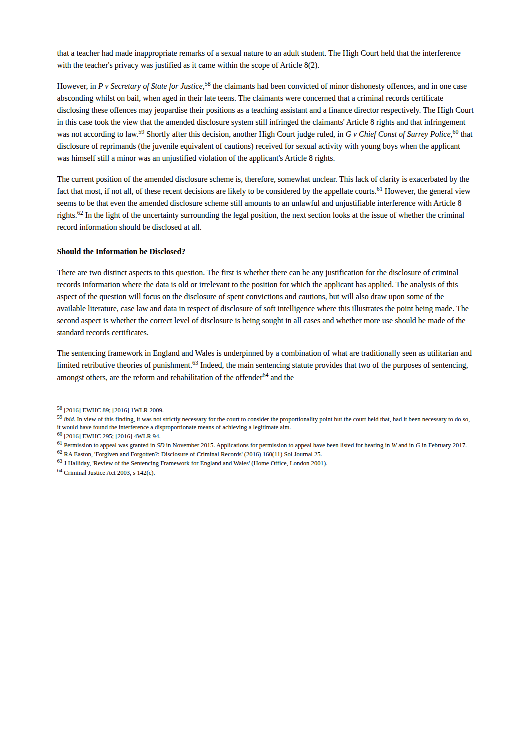that a teacher had made inappropriate remarks of a sexual nature to an adult student. The High Court held that the interference with the teacher's privacy was justified as it came within the scope of Article 8(2).
However, in P v Secretary of State for Justice,58 the claimants had been convicted of minor dishonesty offences, and in one case absconding whilst on bail, when aged in their late teens. The claimants were concerned that a criminal records certificate disclosing these offences may jeopardise their positions as a teaching assistant and a finance director respectively. The High Court in this case took the view that the amended disclosure system still infringed the claimants' Article 8 rights and that infringement was not according to law.59 Shortly after this decision, another High Court judge ruled, in G v Chief Const of Surrey Police,60 that disclosure of reprimands (the juvenile equivalent of cautions) received for sexual activity with young boys when the applicant was himself still a minor was an unjustified violation of the applicant's Article 8 rights.
The current position of the amended disclosure scheme is, therefore, somewhat unclear. This lack of clarity is exacerbated by the fact that most, if not all, of these recent decisions are likely to be considered by the appellate courts.61 However, the general view seems to be that even the amended disclosure scheme still amounts to an unlawful and unjustifiable interference with Article 8 rights.62 In the light of the uncertainty surrounding the legal position, the next section looks at the issue of whether the criminal record information should be disclosed at all.
Should the Information be Disclosed?
There are two distinct aspects to this question. The first is whether there can be any justification for the disclosure of criminal records information where the data is old or irrelevant to the position for which the applicant has applied. The analysis of this aspect of the question will focus on the disclosure of spent convictions and cautions, but will also draw upon some of the available literature, case law and data in respect of disclosure of soft intelligence where this illustrates the point being made. The second aspect is whether the correct level of disclosure is being sought in all cases and whether more use should be made of the standard records certificates.
The sentencing framework in England and Wales is underpinned by a combination of what are traditionally seen as utilitarian and limited retributive theories of punishment.63 Indeed, the main sentencing statute provides that two of the purposes of sentencing, amongst others, are the reform and rehabilitation of the offender64 and the
58 [2016] EWHC 89; [2016] 1WLR 2009.
59 ibid. In view of this finding, it was not strictly necessary for the court to consider the proportionality point but the court held that, had it been necessary to do so, it would have found the interference a disproportionate means of achieving a legitimate aim.
60 [2016] EWHC 295; [2016] 4WLR 94.
61 Permission to appeal was granted in SD in November 2015. Applications for permission to appeal have been listed for hearing in W and in G in February 2017.
62 RA Easton, 'Forgiven and Forgotten?: Disclosure of Criminal Records' (2016) 160(11) Sol Journal 25.
63 J Halliday, 'Review of the Sentencing Framework for England and Wales' (Home Office, London 2001).
64 Criminal Justice Act 2003, s 142(c).